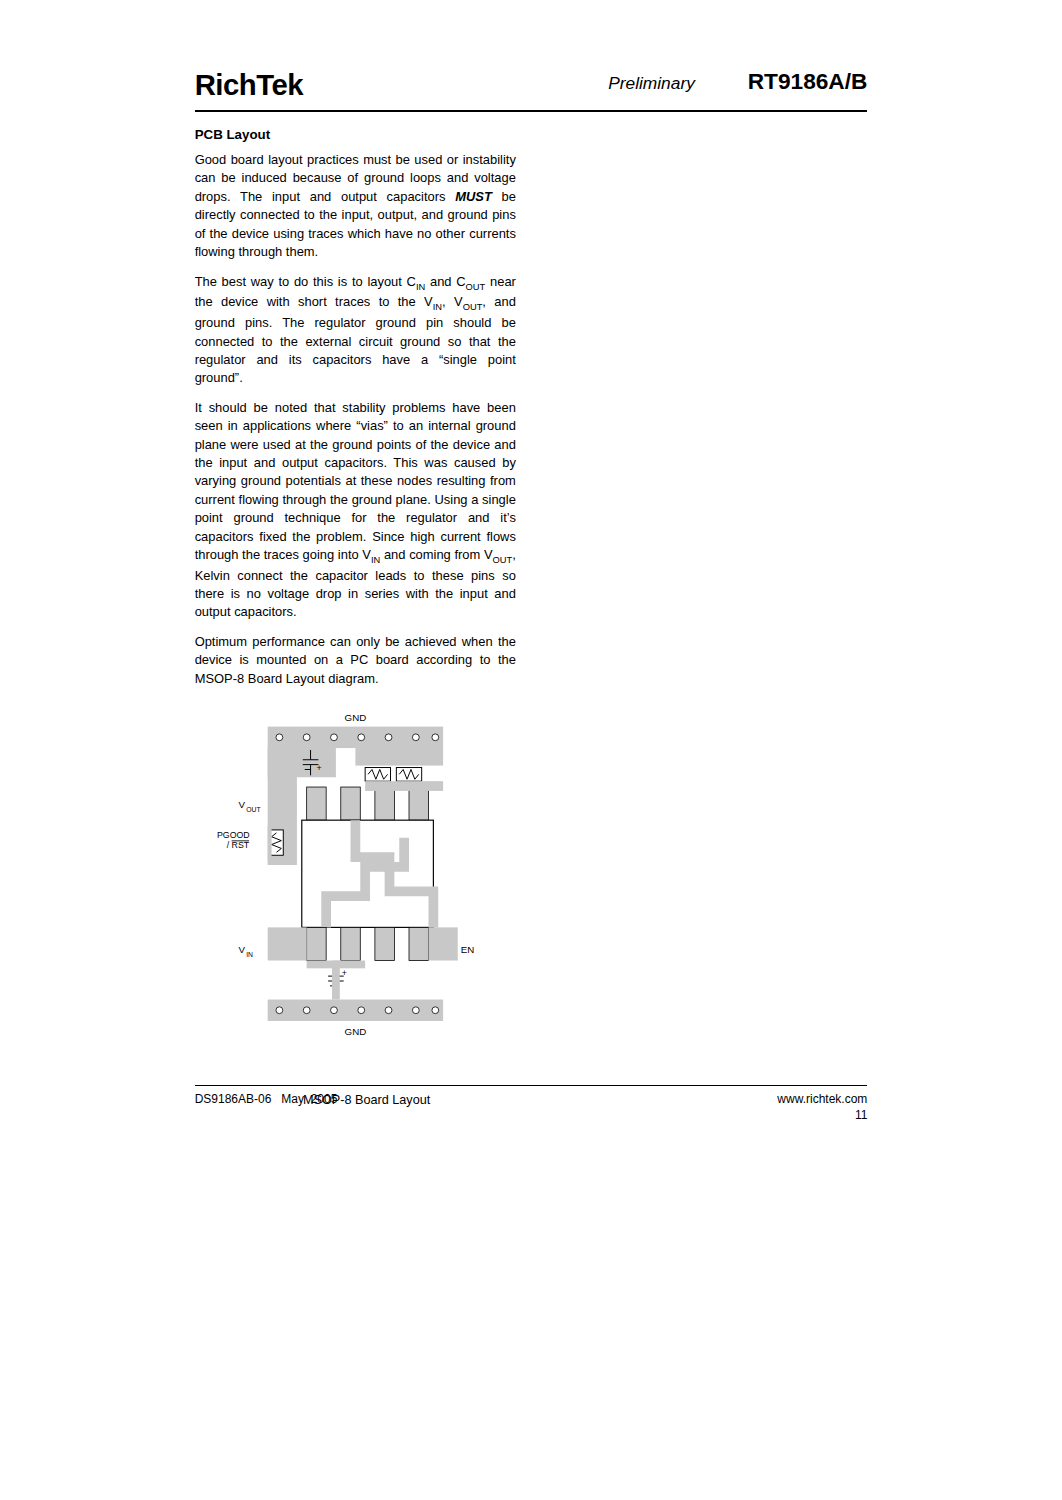Rich Tek
Preliminary RT9186A/B
PCB Layout
Good board layout practices must be used or instability can be induced because of ground loops and voltage drops. The input and output capacitors MUST be directly connected to the input, output, and ground pins of the device using traces which have no other currents flowing through them.
The best way to do this is to layout CIN and COUT near the device with short traces to the VIN, VOUT, and ground pins. The regulator ground pin should be connected to the external circuit ground so that the regulator and its capacitors have a “single point ground”.
It should be noted that stability problems have been seen in applications where “vias” to an internal ground plane were used at the ground points of the device and the input and output capacitors. This was caused by varying ground potentials at these nodes resulting from current flowing through the ground plane. Using a single point ground technique for the regulator and it’s capacitors fixed the problem. Since high current flows through the traces going into VIN and coming from VOUT, Kelvin connect the capacitor leads to these pins so there is no voltage drop in series with the input and output capacitors.
Optimum performance can only be achieved when the device is mounted on a PC board according to the MSOP-8 Board Layout diagram.
GND + SET V OUT PGOOD / RST V IN EN + GND
MSOP-8 Board Layout
DS9186AB-06 May 2005
www.richtek.com
11